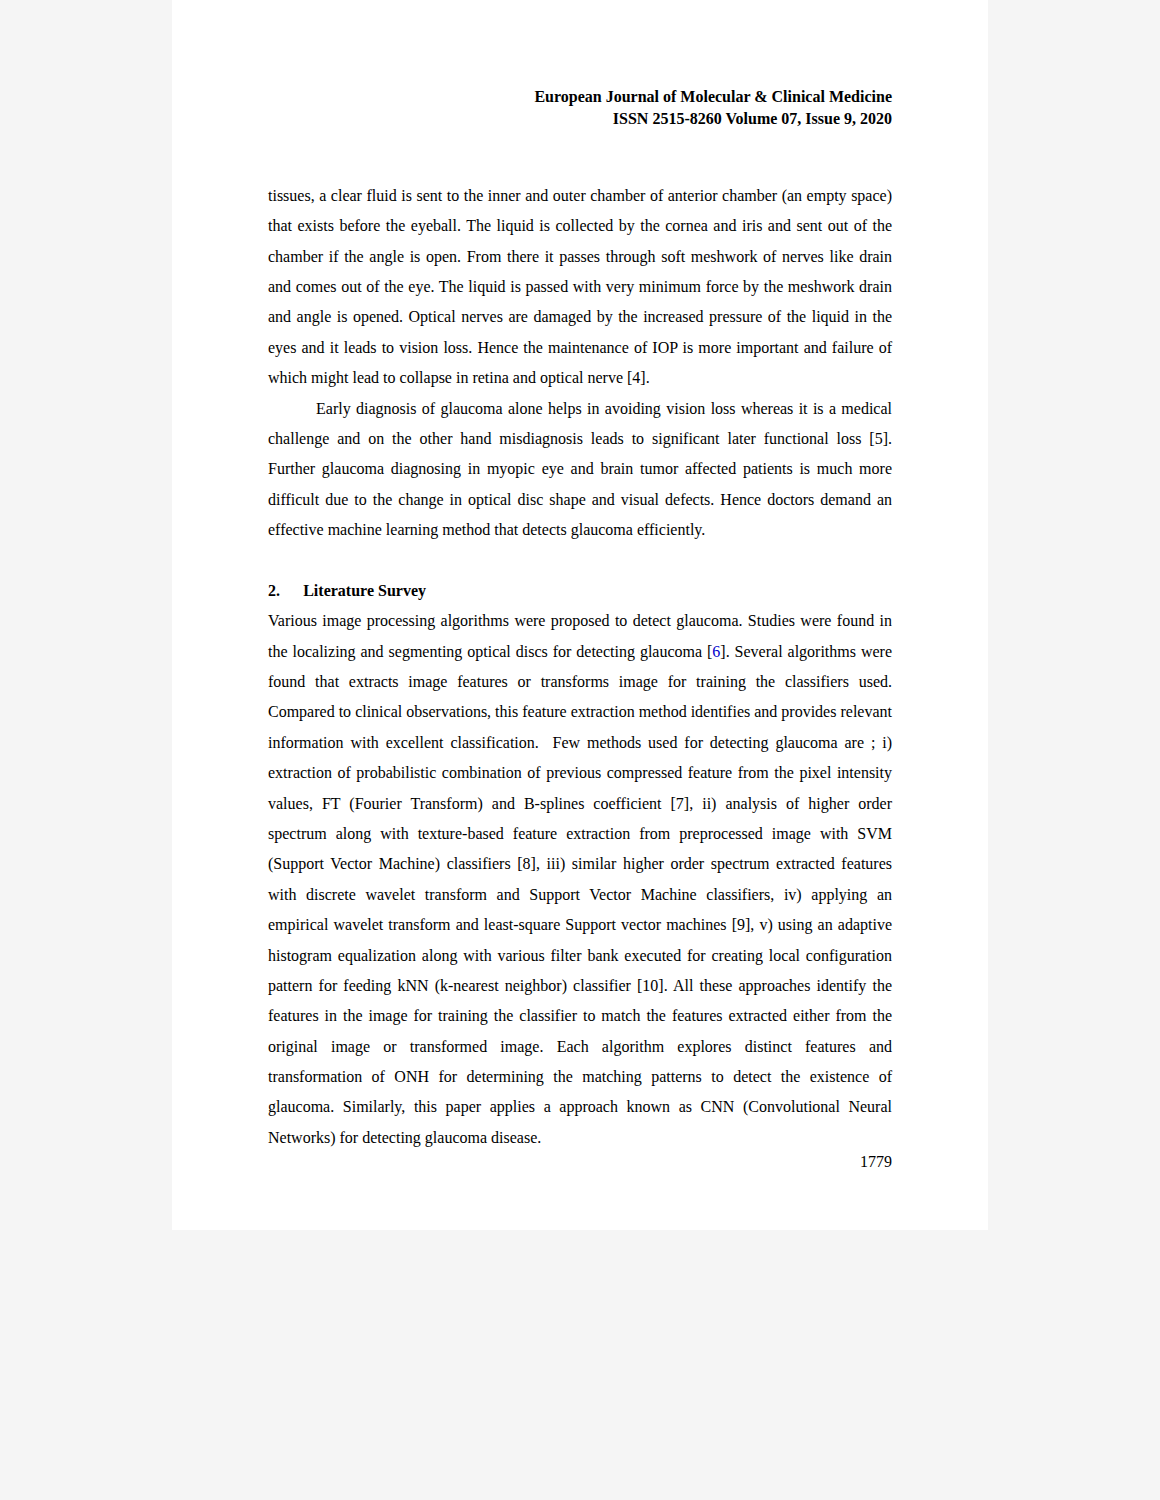European Journal of Molecular & Clinical Medicine ISSN 2515-8260 Volume 07, Issue 9, 2020
tissues, a clear fluid is sent to the inner and outer chamber of anterior chamber (an empty space) that exists before the eyeball. The liquid is collected by the cornea and iris and sent out of the chamber if the angle is open. From there it passes through soft meshwork of nerves like drain and comes out of the eye. The liquid is passed with very minimum force by the meshwork drain and angle is opened. Optical nerves are damaged by the increased pressure of the liquid in the eyes and it leads to vision loss. Hence the maintenance of IOP is more important and failure of which might lead to collapse in retina and optical nerve [4].
Early diagnosis of glaucoma alone helps in avoiding vision loss whereas it is a medical challenge and on the other hand misdiagnosis leads to significant later functional loss [5]. Further glaucoma diagnosing in myopic eye and brain tumor affected patients is much more difficult due to the change in optical disc shape and visual defects. Hence doctors demand an effective machine learning method that detects glaucoma efficiently.
2. Literature Survey
Various image processing algorithms were proposed to detect glaucoma. Studies were found in the localizing and segmenting optical discs for detecting glaucoma [6]. Several algorithms were found that extracts image features or transforms image for training the classifiers used. Compared to clinical observations, this feature extraction method identifies and provides relevant information with excellent classification. Few methods used for detecting glaucoma are ; i) extraction of probabilistic combination of previous compressed feature from the pixel intensity values, FT (Fourier Transform) and B-splines coefficient [7], ii) analysis of higher order spectrum along with texture-based feature extraction from preprocessed image with SVM (Support Vector Machine) classifiers [8], iii) similar higher order spectrum extracted features with discrete wavelet transform and Support Vector Machine classifiers, iv) applying an empirical wavelet transform and least-square Support vector machines [9], v) using an adaptive histogram equalization along with various filter bank executed for creating local configuration pattern for feeding kNN (k-nearest neighbor) classifier [10]. All these approaches identify the features in the image for training the classifier to match the features extracted either from the original image or transformed image. Each algorithm explores distinct features and transformation of ONH for determining the matching patterns to detect the existence of glaucoma. Similarly, this paper applies a approach known as CNN (Convolutional Neural Networks) for detecting glaucoma disease.
1779